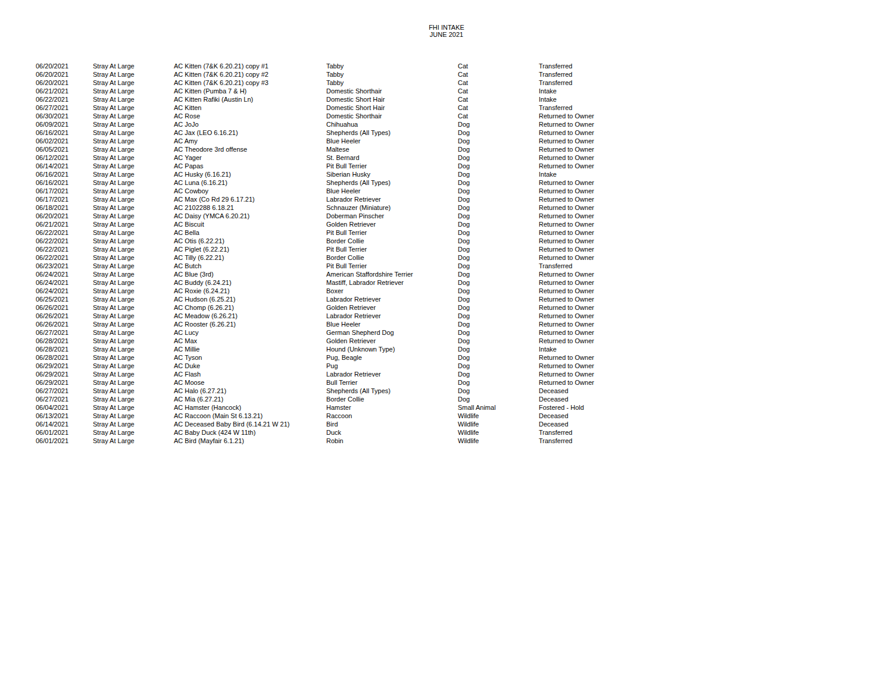FHI INTAKE
JUNE 2021
| 06/20/2021 | Stray At Large | AC Kitten (7&K 6.20.21) copy #1 | Tabby | Cat | Transferred |
| 06/20/2021 | Stray At Large | AC Kitten (7&K 6.20.21) copy #2 | Tabby | Cat | Transferred |
| 06/20/2021 | Stray At Large | AC Kitten (7&K 6.20.21) copy #3 | Tabby | Cat | Transferred |
| 06/21/2021 | Stray At Large | AC Kitten (Pumba 7 & H) | Domestic Shorthair | Cat | Intake |
| 06/22/2021 | Stray At Large | AC Kitten Rafiki (Austin Ln) | Domestic Short Hair | Cat | Intake |
| 06/27/2021 | Stray At Large | AC Kitten | Domestic Short Hair | Cat | Transferred |
| 06/30/2021 | Stray At Large | AC Rose | Domestic Shorthair | Cat | Returned to Owner |
| 06/09/2021 | Stray At Large | AC JoJo | Chihuahua | Dog | Returned to Owner |
| 06/16/2021 | Stray At Large | AC Jax (LEO 6.16.21) | Shepherds (All Types) | Dog | Returned to Owner |
| 06/02/2021 | Stray At Large | AC Amy | Blue Heeler | Dog | Returned to Owner |
| 06/05/2021 | Stray At Large | AC Theodore 3rd offense | Maltese | Dog | Returned to Owner |
| 06/12/2021 | Stray At Large | AC Yager | St. Bernard | Dog | Returned to Owner |
| 06/14/2021 | Stray At Large | AC Papas | Pit Bull Terrier | Dog | Returned to Owner |
| 06/16/2021 | Stray At Large | AC Husky (6.16.21) | Siberian Husky | Dog | Intake |
| 06/16/2021 | Stray At Large | AC Luna (6.16.21) | Shepherds (All Types) | Dog | Returned to Owner |
| 06/17/2021 | Stray At Large | AC Cowboy | Blue Heeler | Dog | Returned to Owner |
| 06/17/2021 | Stray At Large | AC Max (Co Rd 29 6.17.21) | Labrador Retriever | Dog | Returned to Owner |
| 06/18/2021 | Stray At Large | AC 2102288 6.18.21 | Schnauzer (Miniature) | Dog | Returned to Owner |
| 06/20/2021 | Stray At Large | AC Daisy (YMCA 6.20.21) | Doberman Pinscher | Dog | Returned to Owner |
| 06/21/2021 | Stray At Large | AC Biscuit | Golden Retriever | Dog | Returned to Owner |
| 06/22/2021 | Stray At Large | AC Bella | Pit Bull Terrier | Dog | Returned to Owner |
| 06/22/2021 | Stray At Large | AC Otis (6.22.21) | Border Collie | Dog | Returned to Owner |
| 06/22/2021 | Stray At Large | AC Piglet (6.22.21) | Pit Bull Terrier | Dog | Returned to Owner |
| 06/22/2021 | Stray At Large | AC Tilly (6.22.21) | Border Collie | Dog | Returned to Owner |
| 06/23/2021 | Stray At Large | AC Butch | Pit Bull Terrier | Dog | Transferred |
| 06/24/2021 | Stray At Large | AC Blue (3rd) | American Staffordshire Terrier | Dog | Returned to Owner |
| 06/24/2021 | Stray At Large | AC Buddy (6.24.21) | Mastiff, Labrador Retriever | Dog | Returned to Owner |
| 06/24/2021 | Stray At Large | AC Roxie (6.24.21) | Boxer | Dog | Returned to Owner |
| 06/25/2021 | Stray At Large | AC Hudson (6.25.21) | Labrador Retriever | Dog | Returned to Owner |
| 06/26/2021 | Stray At Large | AC Chomp (6.26.21) | Golden Retriever | Dog | Returned to Owner |
| 06/26/2021 | Stray At Large | AC Meadow (6.26.21) | Labrador Retriever | Dog | Returned to Owner |
| 06/26/2021 | Stray At Large | AC Rooster (6.26.21) | Blue Heeler | Dog | Returned to Owner |
| 06/27/2021 | Stray At Large | AC Lucy | German Shepherd Dog | Dog | Returned to Owner |
| 06/28/2021 | Stray At Large | AC Max | Golden Retriever | Dog | Returned to Owner |
| 06/28/2021 | Stray At Large | AC Millie | Hound (Unknown Type) | Dog | Intake |
| 06/28/2021 | Stray At Large | AC Tyson | Pug, Beagle | Dog | Returned to Owner |
| 06/29/2021 | Stray At Large | AC Duke | Pug | Dog | Returned to Owner |
| 06/29/2021 | Stray At Large | AC Flash | Labrador Retriever | Dog | Returned to Owner |
| 06/29/2021 | Stray At Large | AC Moose | Bull Terrier | Dog | Returned to Owner |
| 06/27/2021 | Stray At Large | AC Halo (6.27.21) | Shepherds (All Types) | Dog | Deceased |
| 06/27/2021 | Stray At Large | AC Mia (6.27.21) | Border Collie | Dog | Deceased |
| 06/04/2021 | Stray At Large | AC Hamster (Hancock) | Hamster | Small Animal | Fostered - Hold |
| 06/13/2021 | Stray At Large | AC Raccoon (Main St 6.13.21) | Raccoon | Wildlife | Deceased |
| 06/14/2021 | Stray At Large | AC Deceased Baby Bird (6.14.21 W 21) | Bird | Wildlife | Deceased |
| 06/01/2021 | Stray At Large | AC Baby Duck (424 W 11th) | Duck | Wildlife | Transferred |
| 06/01/2021 | Stray At Large | AC Bird (Mayfair 6.1.21) | Robin | Wildlife | Transferred |